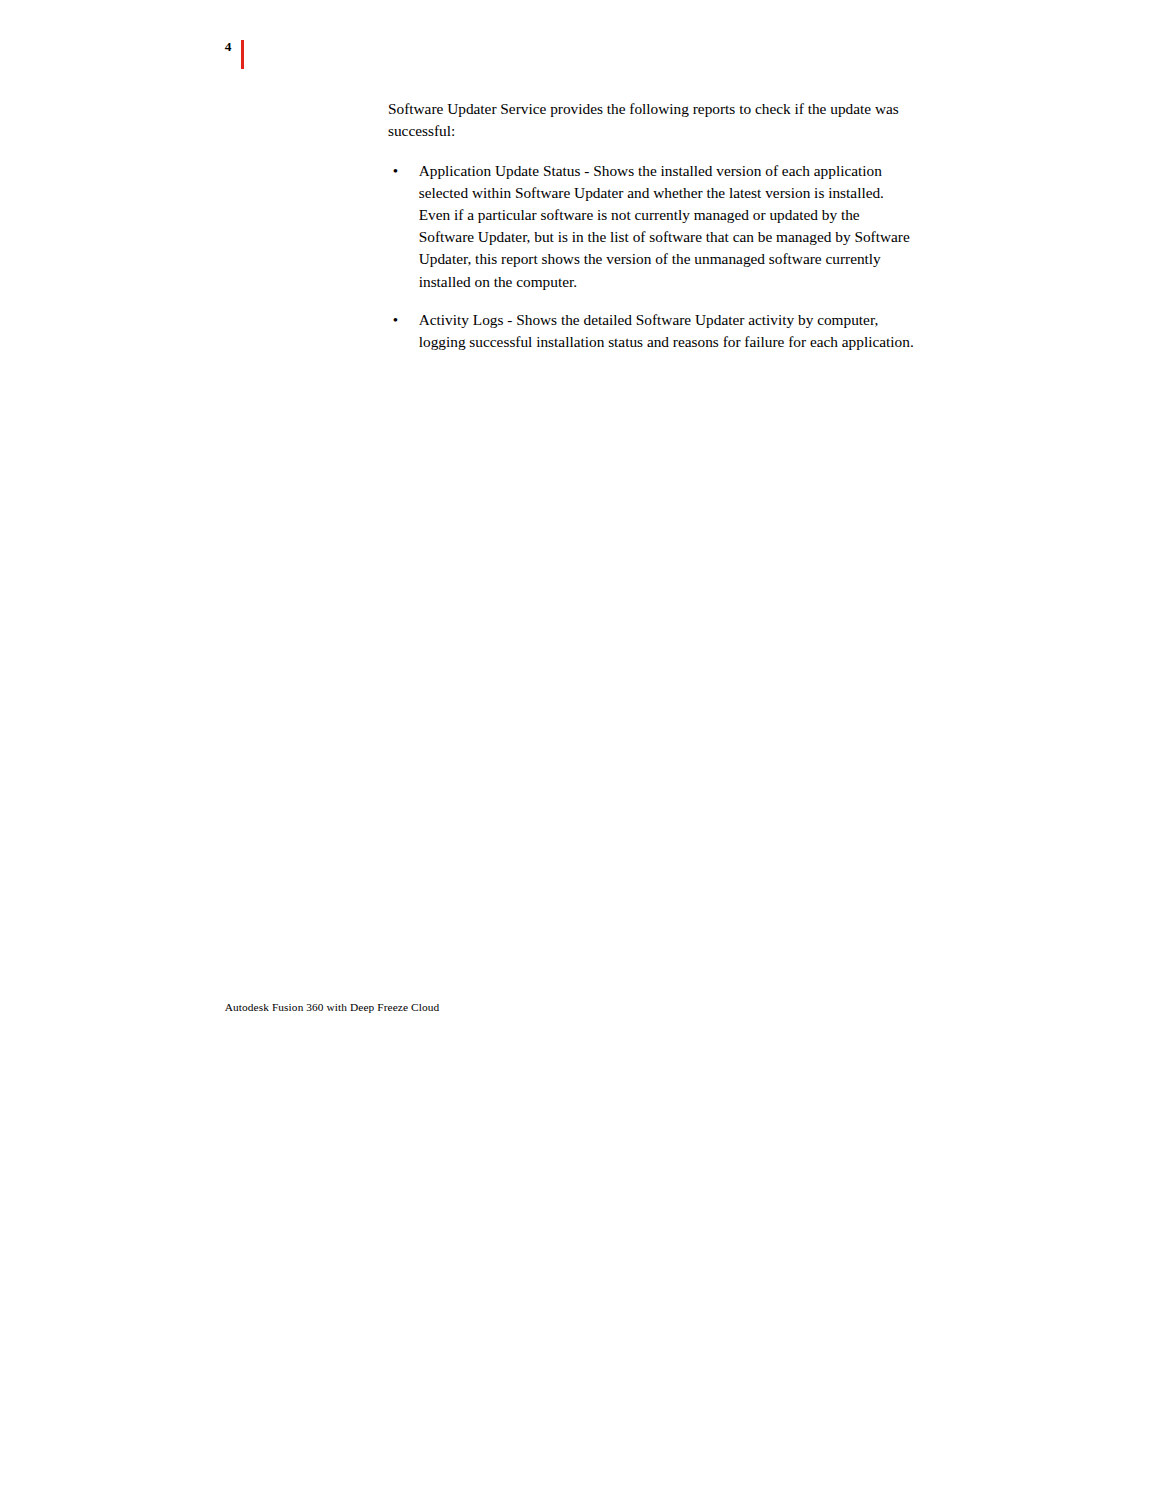4
Software Updater Service provides the following reports to check if the update was successful:
Application Update Status - Shows the installed version of each application selected within Software Updater and whether the latest version is installed. Even if a particular software is not currently managed or updated by the Software Updater, but is in the list of software that can be managed by Software Updater, this report shows the version of the unmanaged software currently installed on the computer.
Activity Logs - Shows the detailed Software Updater activity by computer, logging successful installation status and reasons for failure for each application.
Autodesk Fusion 360 with Deep Freeze Cloud